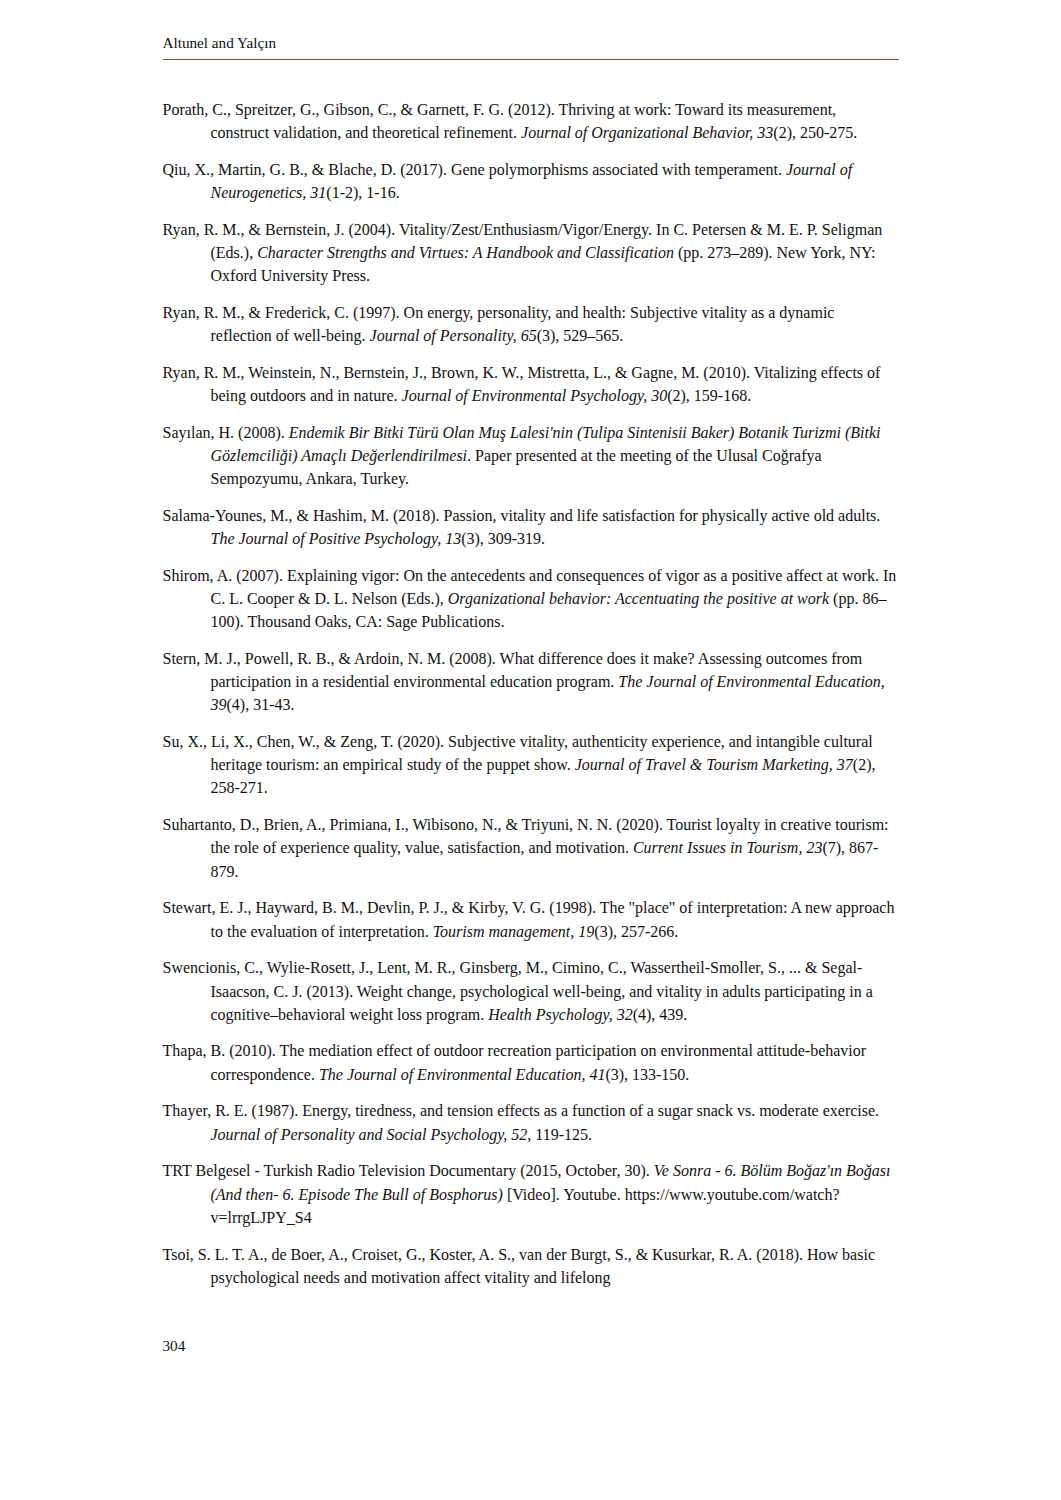Altunel and Yalçın
Porath, C., Spreitzer, G., Gibson, C., & Garnett, F. G. (2012). Thriving at work: Toward its measurement, construct validation, and theoretical refinement. Journal of Organizational Behavior, 33(2), 250-275.
Qiu, X., Martin, G. B., & Blache, D. (2017). Gene polymorphisms associated with temperament. Journal of Neurogenetics, 31(1-2), 1-16.
Ryan, R. M., & Bernstein, J. (2004). Vitality/Zest/Enthusiasm/Vigor/Energy. In C. Petersen & M. E. P. Seligman (Eds.), Character Strengths and Virtues: A Handbook and Classification (pp. 273–289). New York, NY: Oxford University Press.
Ryan, R. M., & Frederick, C. (1997). On energy, personality, and health: Subjective vitality as a dynamic reflection of well-being. Journal of Personality, 65(3), 529–565.
Ryan, R. M., Weinstein, N., Bernstein, J., Brown, K. W., Mistretta, L., & Gagne, M. (2010). Vitalizing effects of being outdoors and in nature. Journal of Environmental Psychology, 30(2), 159-168.
Sayılan, H. (2008). Endemik Bir Bitki Türü Olan Muş Lalesi'nin (Tulipa Sintenisii Baker) Botanik Turizmi (Bitki Gözlemciliği) Amaçlı Değerlendirilmesi. Paper presented at the meeting of the Ulusal Coğrafya Sempozyumu, Ankara, Turkey.
Salama-Younes, M., & Hashim, M. (2018). Passion, vitality and life satisfaction for physically active old adults. The Journal of Positive Psychology, 13(3), 309-319.
Shirom, A. (2007). Explaining vigor: On the antecedents and consequences of vigor as a positive affect at work. In C. L. Cooper & D. L. Nelson (Eds.), Organizational behavior: Accentuating the positive at work (pp. 86–100). Thousand Oaks, CA: Sage Publications.
Stern, M. J., Powell, R. B., & Ardoin, N. M. (2008). What difference does it make? Assessing outcomes from participation in a residential environmental education program. The Journal of Environmental Education, 39(4), 31-43.
Su, X., Li, X., Chen, W., & Zeng, T. (2020). Subjective vitality, authenticity experience, and intangible cultural heritage tourism: an empirical study of the puppet show. Journal of Travel & Tourism Marketing, 37(2), 258-271.
Suhartanto, D., Brien, A., Primiana, I., Wibisono, N., & Triyuni, N. N. (2020). Tourist loyalty in creative tourism: the role of experience quality, value, satisfaction, and motivation. Current Issues in Tourism, 23(7), 867-879.
Stewart, E. J., Hayward, B. M., Devlin, P. J., & Kirby, V. G. (1998). The "place" of interpretation: A new approach to the evaluation of interpretation. Tourism management, 19(3), 257-266.
Swencionis, C., Wylie-Rosett, J., Lent, M. R., Ginsberg, M., Cimino, C., Wassertheil-Smoller, S., ... & Segal-Isaacson, C. J. (2013). Weight change, psychological well-being, and vitality in adults participating in a cognitive–behavioral weight loss program. Health Psychology, 32(4), 439.
Thapa, B. (2010). The mediation effect of outdoor recreation participation on environmental attitude-behavior correspondence. The Journal of Environmental Education, 41(3), 133-150.
Thayer, R. E. (1987). Energy, tiredness, and tension effects as a function of a sugar snack vs. moderate exercise. Journal of Personality and Social Psychology, 52, 119-125.
TRT Belgesel - Turkish Radio Television Documentary (2015, October, 30). Ve Sonra - 6. Bölüm Boğaz'ın Boğası (And then- 6. Episode The Bull of Bosphorus) [Video]. Youtube. https://www.youtube.com/watch?v=lrrgLJPY_S4
Tsoi, S. L. T. A., de Boer, A., Croiset, G., Koster, A. S., van der Burgt, S., & Kusurkar, R. A. (2018). How basic psychological needs and motivation affect vitality and lifelong
304